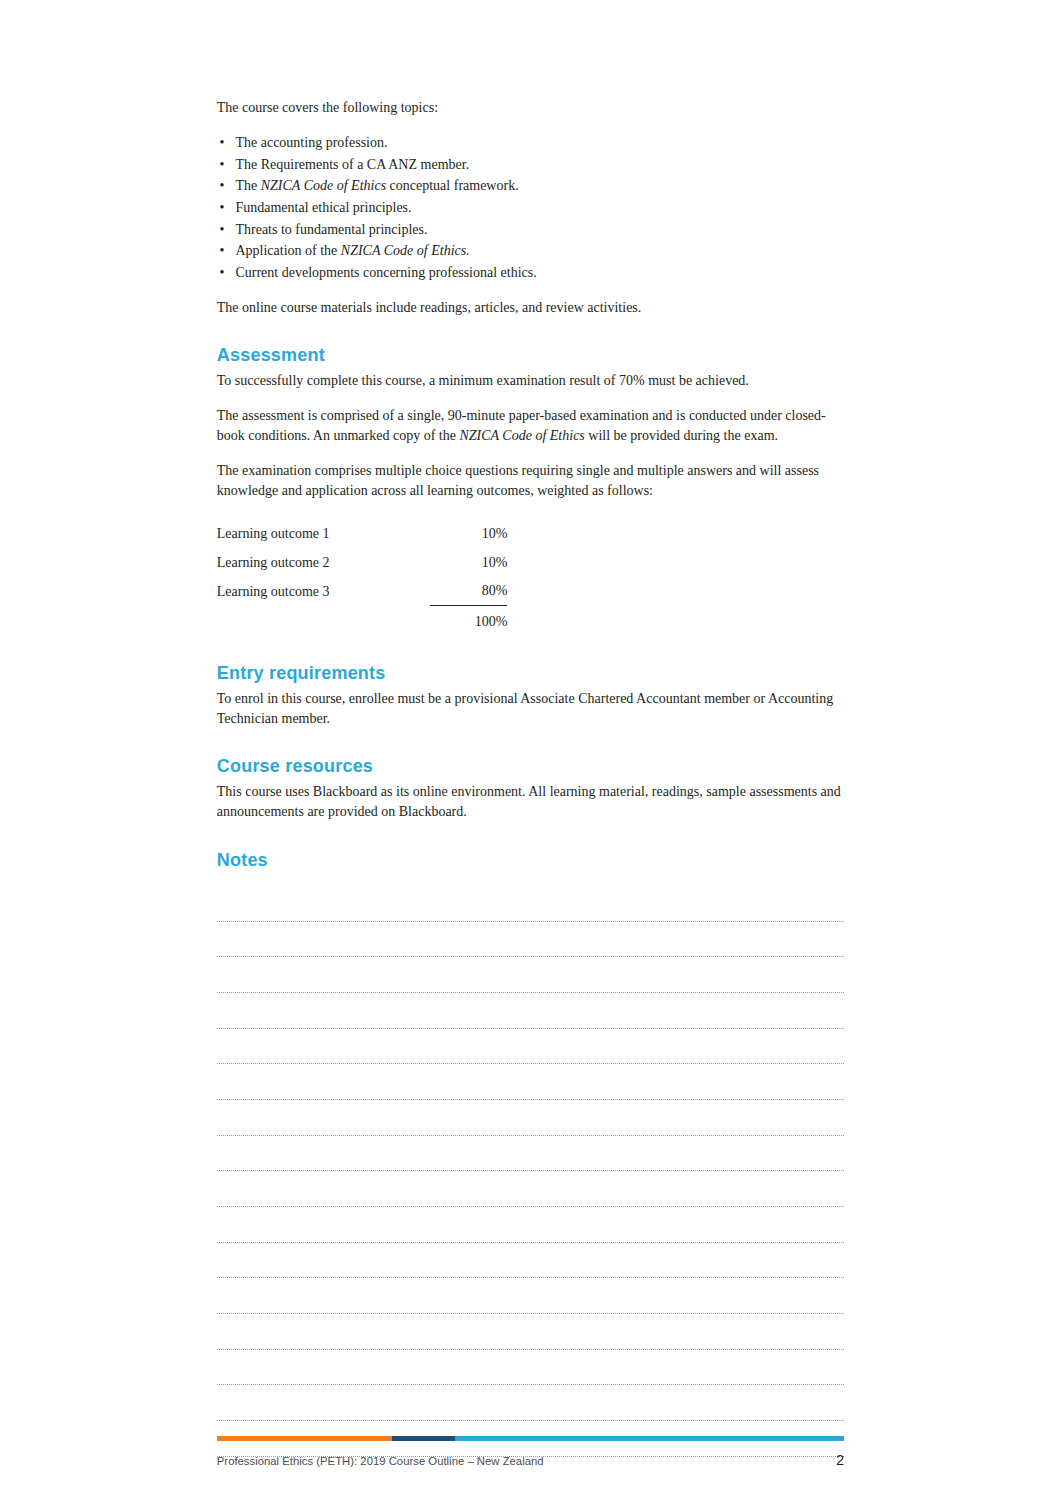The course covers the following topics:
The accounting profession.
The Requirements of a CA ANZ member.
The NZICA Code of Ethics conceptual framework.
Fundamental ethical principles.
Threats to fundamental principles.
Application of the NZICA Code of Ethics.
Current developments concerning professional ethics.
The online course materials include readings, articles, and review activities.
Assessment
To successfully complete this course, a minimum examination result of 70% must be achieved.
The assessment is comprised of a single, 90-minute paper-based examination and is conducted under closed-book conditions. An unmarked copy of the NZICA Code of Ethics will be provided during the exam.
The examination comprises multiple choice questions requiring single and multiple answers and will assess knowledge and application across all learning outcomes, weighted as follows:
| Learning outcome 1 | 10% |
| Learning outcome 2 | 10% |
| Learning outcome 3 | 80% |
| | 100% |
Entry requirements
To enrol in this course, enrollee must be a provisional Associate Chartered Accountant member or Accounting Technician member.
Course resources
This course uses Blackboard as its online environment. All learning material, readings, sample assessments and announcements are provided on Blackboard.
Notes
Professional Ethics (PETH): 2019 Course Outline – New Zealand
2